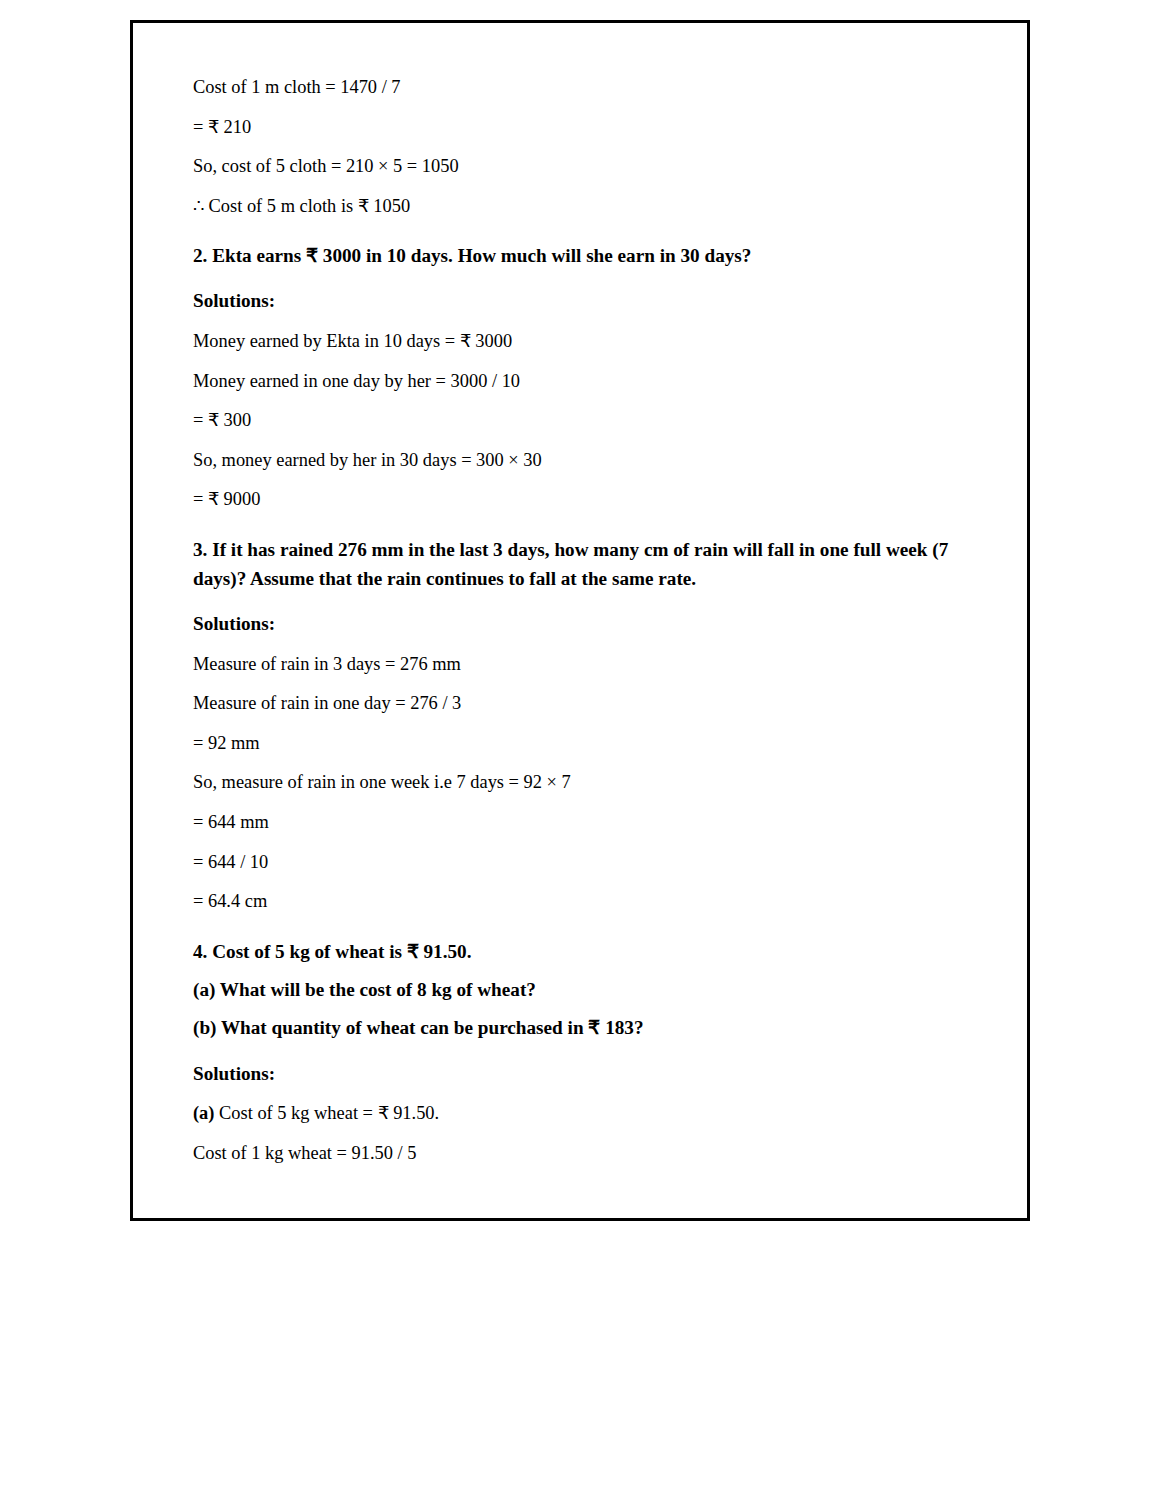Cost of 1 m cloth = 1470 / 7
= ₹ 210
So, cost of 5 cloth = 210 × 5 = 1050
∴ Cost of 5 m cloth is ₹ 1050
2. Ekta earns ₹ 3000 in 10 days. How much will she earn in 30 days?
Solutions:
Money earned by Ekta in 10 days = ₹ 3000
Money earned in one day by her = 3000 / 10
= ₹ 300
So, money earned by her in 30 days = 300 × 30
= ₹ 9000
3. If it has rained 276 mm in the last 3 days, how many cm of rain will fall in one full week (7 days)? Assume that the rain continues to fall at the same rate.
Solutions:
Measure of rain in 3 days = 276 mm
Measure of rain in one day = 276 / 3
= 92 mm
So, measure of rain in one week i.e 7 days = 92 × 7
= 644 mm
= 644 / 10
= 64.4 cm
4. Cost of 5 kg of wheat is ₹ 91.50.
(a) What will be the cost of 8 kg of wheat?
(b) What quantity of wheat can be purchased in ₹ 183?
Solutions:
(a) Cost of 5 kg wheat = ₹ 91.50.
Cost of 1 kg wheat = 91.50 / 5